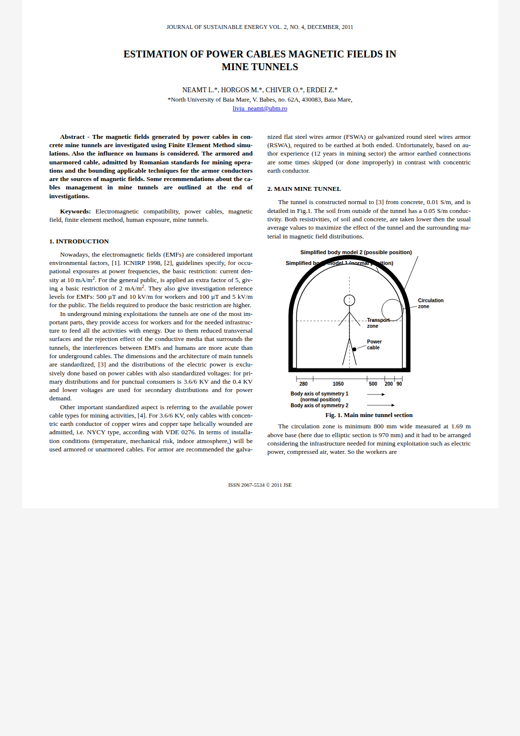JOURNAL OF SUSTAINABLE ENERGY VOL. 2, NO. 4, DECEMBER, 2011
ESTIMATION OF POWER CABLES MAGNETIC FIELDS IN
MINE TUNNELS
NEAMT L.*, HORGOS M.*, CHIVER O.*, ERDEI Z.*
*North University of Baia Mare, V. Babes, no. 62A, 430083, Baia Mare,
liviu_neamt@ubm.ro
Abstract - The magnetic fields generated by power cables in concrete mine tunnels are investigated using Finite Element Method simulations. Also the influence on humans is considered. The armored and unarmored cable, admitted by Romanian standards for mining operations and the bounding applicable techniques for the armor conductors are the sources of magnetic fields. Some recommendations about the cables management in mine tunnels are outlined at the end of investigations.
Keywords: Electromagnetic compatibility, power cables, magnetic field, finite element method, human exposure, mine tunnels.
1. Introduction
Nowadays, the electromagnetic fields (EMFs) are considered important environmental factors, [1]. ICNIRP 1998, [2], guidelines specify, for occupational exposures at power frequencies, the basic restriction: current density at 10 mA/m2. For the general public, is applied an extra factor of 5, giving a basic restriction of 2 mA/m2. They also give investigation reference levels for EMFs: 500 µT and 10 kV/m for workers and 100 µT and 5 kV/m for the public. The fields required to produce the basic restriction are higher.
In underground mining exploitations the tunnels are one of the most important parts, they provide access for workers and for the needed infrastructure to feed all the activities with energy. Due to them reduced transversal surfaces and the rejection effect of the conductive media that surrounds the tunnels, the interferences between EMFs and humans are more acute than for underground cables. The dimensions and the architecture of main tunnels are standardized, [3] and the distributions of the electric power is exclusively done based on power cables with also standardized voltages: for primary distributions and for punctual consumers is 3.6/6 KV and the 0.4 KV and lower voltages are used for secondary distributions and for power demand.
Other important standardized aspect is referring to the available power cable types for mining activities, [4]. For 3.6/6 KV, only cables with concentric earth conductor of copper wires and copper tape helically wounded are admitted, i.e. NYCY type, according with VDE 0276. In terms of installation conditions (temperature, mechanical risk, indoor atmosphere,) will be used armored or unarmored cables. For armor are recommended the galvanized flat steel wires armor (FSWA) or galvanized round steel wires armor (RSWA), required to be earthed at both ended. Unfortunately, based on author experience (12 years in mining sector) the armor earthed connections are some times skipped (or done improperly) in contrast with concentric earth conductor.
2. Main mine tunnel
The tunnel is constructed normal to [3] from concrete, 0.01 S/m, and is detailed in Fig.1. The soil from outside of the tunnel has a 0.05 S/m conductivity. Both resistivities, of soil and concrete, are taken lower then the usual average values to maximize the effect of the tunnel and the surrounding material in magnetic field distributions.
Simplified body model 2 (possible position) Simplified body model 1 (normal position) Circulation zone Transport zone Power cable 280 1050 500 200 90 Body axis of symmetry 1 (normal position) Body axis of symmetry 2
Fig. 1. Main mine tunnel section
The circulation zone is minimum 800 mm wide measured at 1.69 m above base (here due to elliptic section is 970 mm) and it had to be arranged considering the infrastructure needed for mining exploitation such as electric power, compressed air, water. So the workers are
ISSN 2067-5534 © 2011 JSE